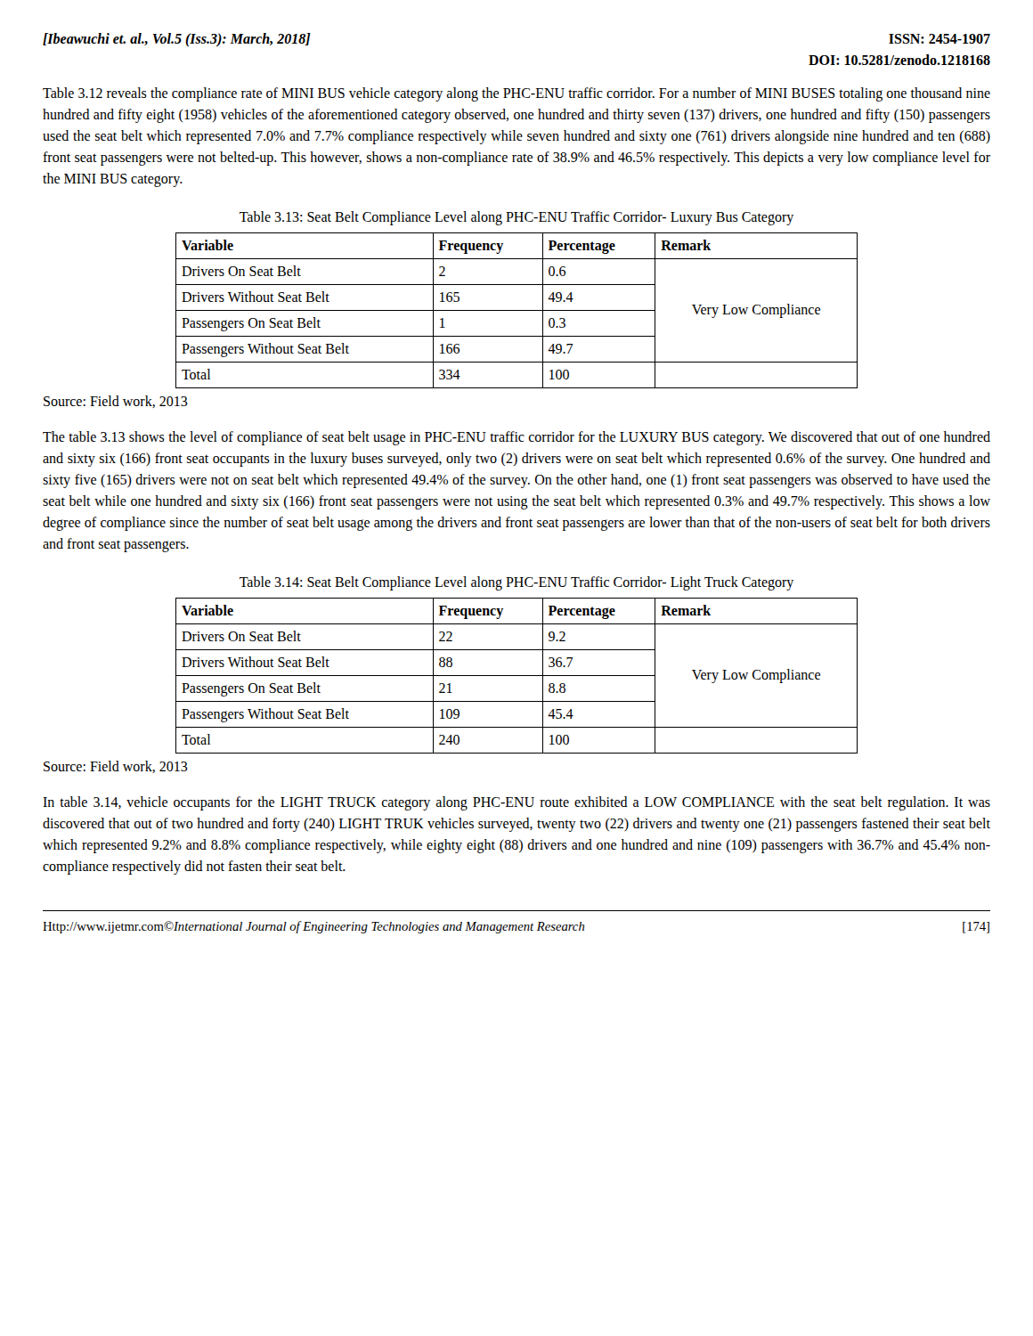[Ibeawuchi et. al., Vol.5 (Iss.3): March, 2018]
ISSN: 2454-1907
DOI: 10.5281/zenodo.1218168
Table 3.12 reveals the compliance rate of MINI BUS vehicle category along the PHC-ENU traffic corridor. For a number of MINI BUSES totaling one thousand nine hundred and fifty eight (1958) vehicles of the aforementioned category observed, one hundred and thirty seven (137) drivers, one hundred and fifty (150) passengers used the seat belt which represented 7.0% and 7.7% compliance respectively while seven hundred and sixty one (761) drivers alongside nine hundred and ten (688) front seat passengers were not belted-up. This however, shows a non-compliance rate of 38.9% and 46.5% respectively. This depicts a very low compliance level for the MINI BUS category.
Table 3.13: Seat Belt Compliance Level along PHC-ENU Traffic Corridor- Luxury Bus Category
| Variable | Frequency | Percentage | Remark |
| --- | --- | --- | --- |
| Drivers On Seat Belt | 2 | 0.6 | Very Low Compliance |
| Drivers Without Seat Belt | 165 | 49.4 |
| Passengers On Seat Belt | 1 | 0.3 |
| Passengers Without Seat Belt | 166 | 49.7 |
| Total | 334 | 100 | |
Source: Field work, 2013
The table 3.13 shows the level of compliance of seat belt usage in PHC-ENU traffic corridor for the LUXURY BUS category. We discovered that out of one hundred and sixty six (166) front seat occupants in the luxury buses surveyed, only two (2) drivers were on seat belt which represented 0.6% of the survey. One hundred and sixty five (165) drivers were not on seat belt which represented 49.4% of the survey. On the other hand, one (1) front seat passengers was observed to have used the seat belt while one hundred and sixty six (166) front seat passengers were not using the seat belt which represented 0.3% and 49.7% respectively. This shows a low degree of compliance since the number of seat belt usage among the drivers and front seat passengers are lower than that of the non-users of seat belt for both drivers and front seat passengers.
Table 3.14: Seat Belt Compliance Level along PHC-ENU Traffic Corridor- Light Truck Category
| Variable | Frequency | Percentage | Remark |
| --- | --- | --- | --- |
| Drivers On Seat Belt | 22 | 9.2 | Very Low Compliance |
| Drivers Without Seat Belt | 88 | 36.7 |
| Passengers On Seat Belt | 21 | 8.8 |
| Passengers Without Seat Belt | 109 | 45.4 |
| Total | 240 | 100 | |
Source: Field work, 2013
In table 3.14, vehicle occupants for the LIGHT TRUCK category along PHC-ENU route exhibited a LOW COMPLIANCE with the seat belt regulation. It was discovered that out of two hundred and forty (240) LIGHT TRUK vehicles surveyed, twenty two (22) drivers and twenty one (21) passengers fastened their seat belt which represented 9.2% and 8.8% compliance respectively, while eighty eight (88) drivers and one hundred and nine (109) passengers with 36.7% and 45.4% non-compliance respectively did not fasten their seat belt.
Http://www.ijetmr.com©International Journal of Engineering Technologies and Management Research
[174]